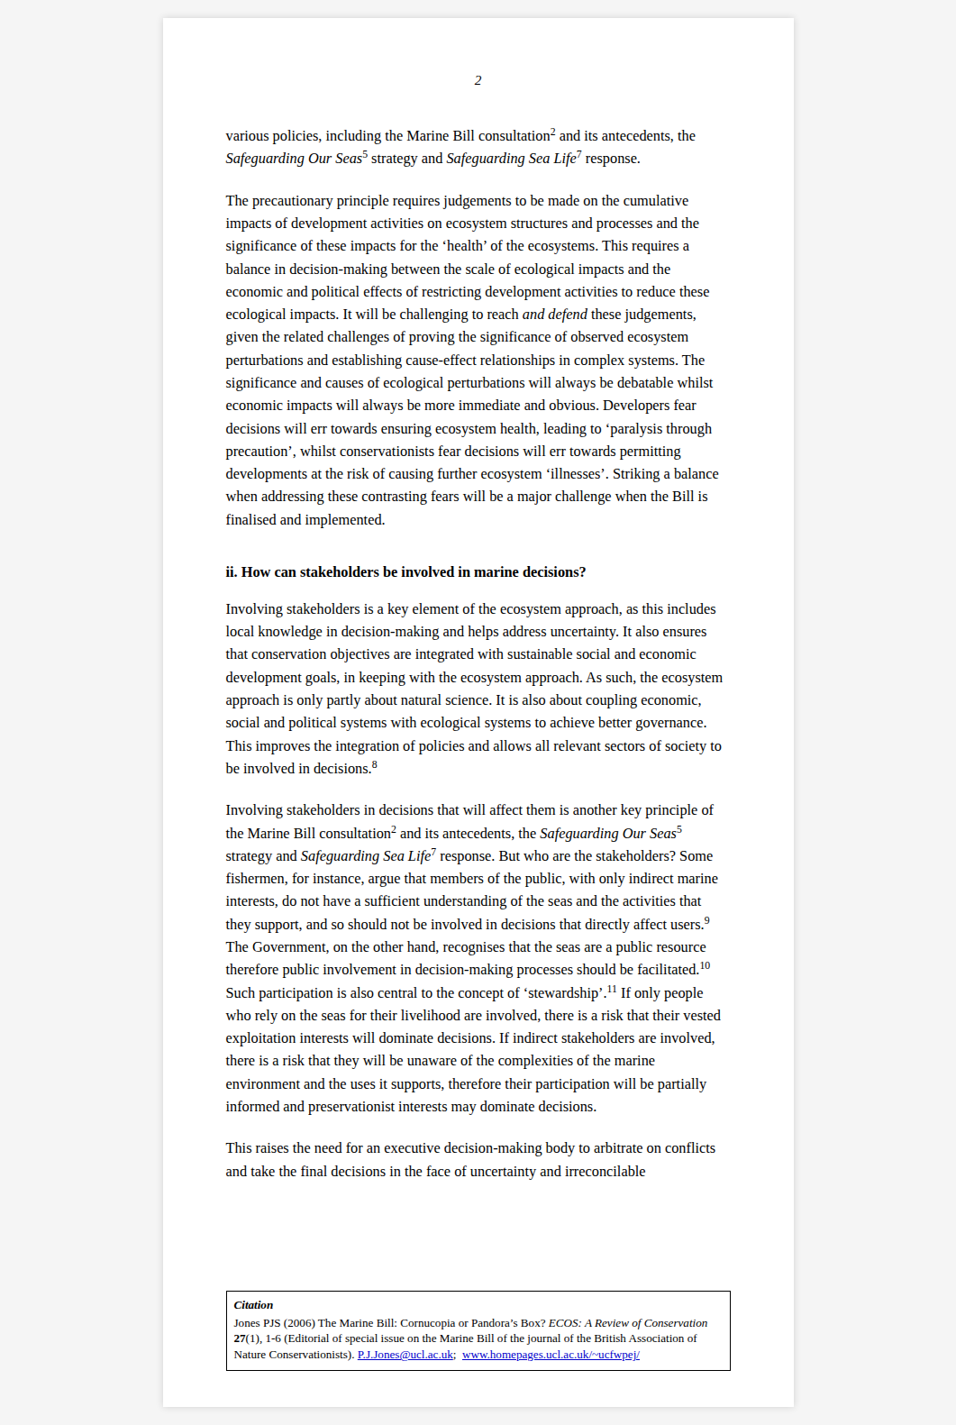2
various policies, including the Marine Bill consultation2 and its antecedents, the Safeguarding Our Seas5 strategy and Safeguarding Sea Life7 response.
The precautionary principle requires judgements to be made on the cumulative impacts of development activities on ecosystem structures and processes and the significance of these impacts for the ‘health’ of the ecosystems. This requires a balance in decision-making between the scale of ecological impacts and the economic and political effects of restricting development activities to reduce these ecological impacts. It will be challenging to reach and defend these judgements, given the related challenges of proving the significance of observed ecosystem perturbations and establishing cause-effect relationships in complex systems. The significance and causes of ecological perturbations will always be debatable whilst economic impacts will always be more immediate and obvious. Developers fear decisions will err towards ensuring ecosystem health, leading to ‘paralysis through precaution’, whilst conservationists fear decisions will err towards permitting developments at the risk of causing further ecosystem ‘illnesses’. Striking a balance when addressing these contrasting fears will be a major challenge when the Bill is finalised and implemented.
ii. How can stakeholders be involved in marine decisions?
Involving stakeholders is a key element of the ecosystem approach, as this includes local knowledge in decision-making and helps address uncertainty. It also ensures that conservation objectives are integrated with sustainable social and economic development goals, in keeping with the ecosystem approach. As such, the ecosystem approach is only partly about natural science. It is also about coupling economic, social and political systems with ecological systems to achieve better governance. This improves the integration of policies and allows all relevant sectors of society to be involved in decisions.8
Involving stakeholders in decisions that will affect them is another key principle of the Marine Bill consultation2 and its antecedents, the Safeguarding Our Seas5 strategy and Safeguarding Sea Life7 response. But who are the stakeholders? Some fishermen, for instance, argue that members of the public, with only indirect marine interests, do not have a sufficient understanding of the seas and the activities that they support, and so should not be involved in decisions that directly affect users.9 The Government, on the other hand, recognises that the seas are a public resource therefore public involvement in decision-making processes should be facilitated.10 Such participation is also central to the concept of ‘stewardship’.11 If only people who rely on the seas for their livelihood are involved, there is a risk that their vested exploitation interests will dominate decisions. If indirect stakeholders are involved, there is a risk that they will be unaware of the complexities of the marine environment and the uses it supports, therefore their participation will be partially informed and preservationist interests may dominate decisions.
This raises the need for an executive decision-making body to arbitrate on conflicts and take the final decisions in the face of uncertainty and irreconcilable
Citation Jones PJS (2006) The Marine Bill: Cornucopia or Pandora’s Box? ECOS: A Review of Conservation 27(1), 1-6 (Editorial of special issue on the Marine Bill of the journal of the British Association of Nature Conservationists). P.J.Jones@ucl.ac.uk; www.homepages.ucl.ac.uk/~ucfwpej/